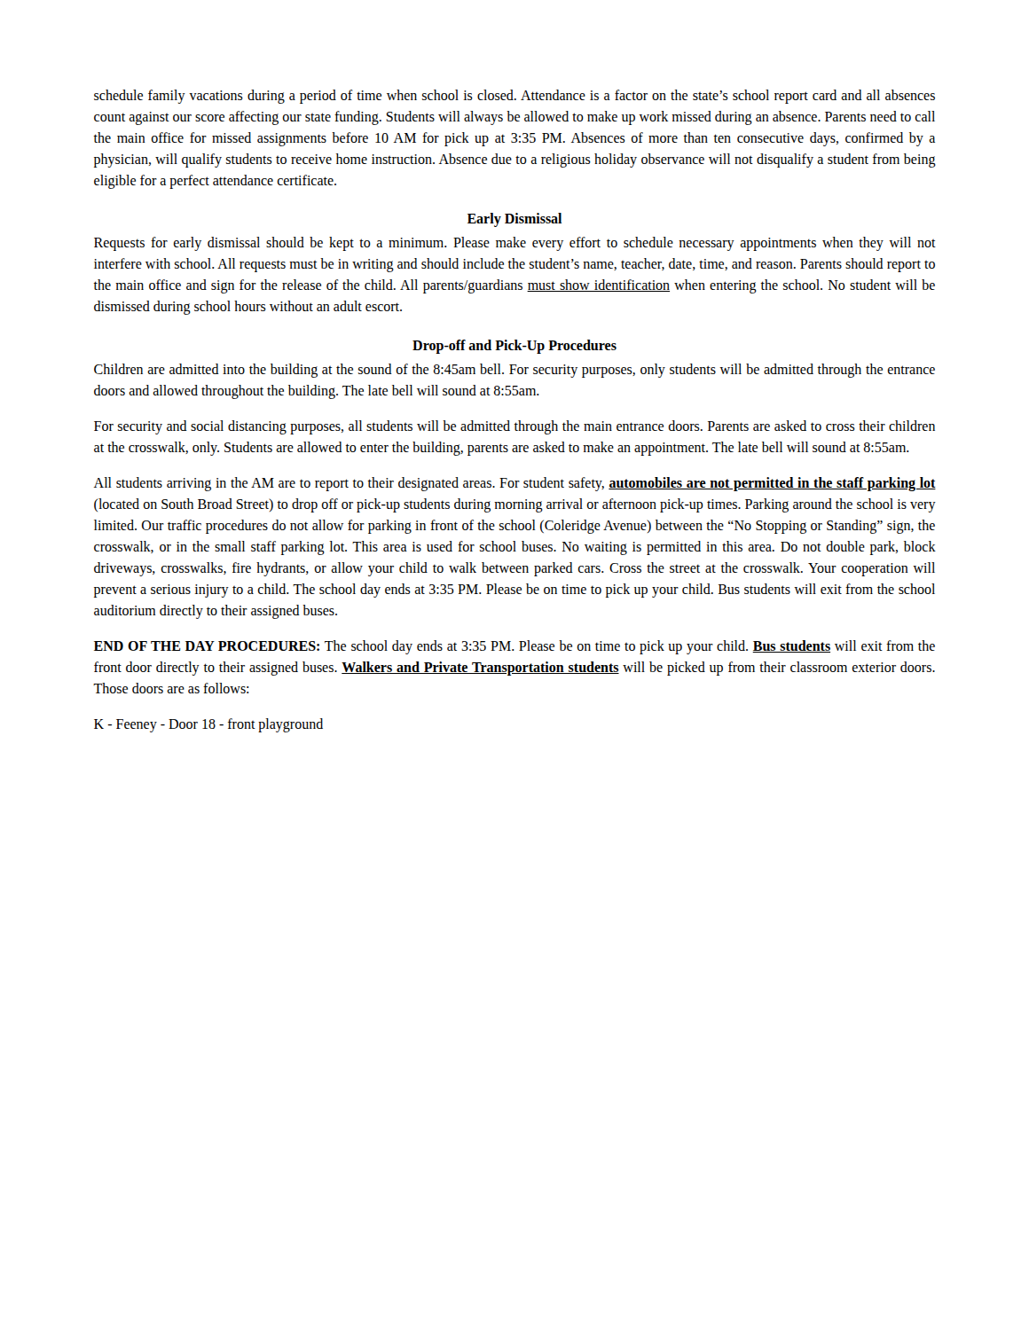schedule family vacations during a period of time when school is closed. Attendance is a factor on the state’s school report card and all absences count against our score affecting our state funding. Students will always be allowed to make up work missed during an absence. Parents need to call the main office for missed assignments before 10 AM for pick up at 3:35 PM. Absences of more than ten consecutive days, confirmed by a physician, will qualify students to receive home instruction. Absence due to a religious holiday observance will not disqualify a student from being eligible for a perfect attendance certificate.
Early Dismissal
Requests for early dismissal should be kept to a minimum. Please make every effort to schedule necessary appointments when they will not interfere with school. All requests must be in writing and should include the student’s name, teacher, date, time, and reason. Parents should report to the main office and sign for the release of the child. All parents/guardians must show identification when entering the school. No student will be dismissed during school hours without an adult escort.
Drop-off and Pick-Up Procedures
Children are admitted into the building at the sound of the 8:45am bell. For security purposes, only students will be admitted through the entrance doors and allowed throughout the building. The late bell will sound at 8:55am.
For security and social distancing purposes, all students will be admitted through the main entrance doors. Parents are asked to cross their children at the crosswalk, only. Students are allowed to enter the building, parents are asked to make an appointment. The late bell will sound at 8:55am.
All students arriving in the AM are to report to their designated areas. For student safety, automobiles are not permitted in the staff parking lot (located on South Broad Street) to drop off or pick-up students during morning arrival or afternoon pick-up times. Parking around the school is very limited. Our traffic procedures do not allow for parking in front of the school (Coleridge Avenue) between the “No Stopping or Standing” sign, the crosswalk, or in the small staff parking lot. This area is used for school buses. No waiting is permitted in this area. Do not double park, block driveways, crosswalks, fire hydrants, or allow your child to walk between parked cars. Cross the street at the crosswalk. Your cooperation will prevent a serious injury to a child. The school day ends at 3:35 PM. Please be on time to pick up your child. Bus students will exit from the school auditorium directly to their assigned buses.
END OF THE DAY PROCEDURES: The school day ends at 3:35 PM. Please be on time to pick up your child. Bus students will exit from the front door directly to their assigned buses. Walkers and Private Transportation students will be picked up from their classroom exterior doors. Those doors are as follows:
K - Feeney - Door 18 - front playground